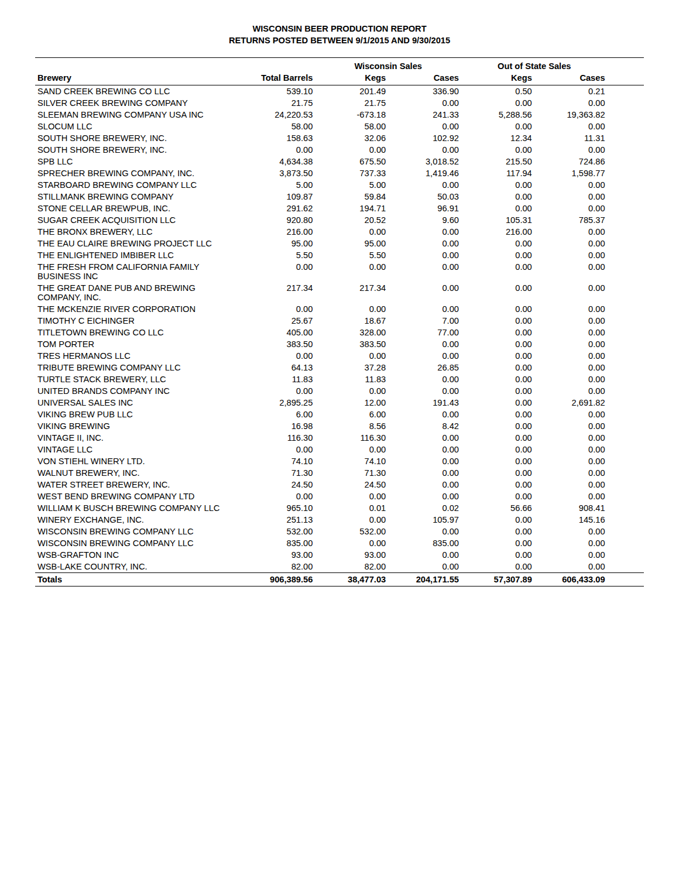WISCONSIN BEER PRODUCTION REPORT
RETURNS POSTED BETWEEN 9/1/2015 AND 9/30/2015
| | | Wisconsin Sales | Out of State Sales | |
| --- | --- | --- | --- | --- |
| Brewery | Total Barrels | Kegs | Cases | Kegs | Cases | |
| SAND CREEK BREWING CO LLC | 539.10 | 201.49 | 336.90 | 0.50 | 0.21 | |
| SILVER CREEK BREWING COMPANY | 21.75 | 21.75 | 0.00 | 0.00 | 0.00 | |
| SLEEMAN BREWING COMPANY USA INC | 24,220.53 | -673.18 | 241.33 | 5,288.56 | 19,363.82 | |
| SLOCUM LLC | 58.00 | 58.00 | 0.00 | 0.00 | 0.00 | |
| SOUTH SHORE BREWERY, INC. | 158.63 | 32.06 | 102.92 | 12.34 | 11.31 | |
| SOUTH SHORE BREWERY, INC. | 0.00 | 0.00 | 0.00 | 0.00 | 0.00 | |
| SPB LLC | 4,634.38 | 675.50 | 3,018.52 | 215.50 | 724.86 | |
| SPRECHER BREWING COMPANY, INC. | 3,873.50 | 737.33 | 1,419.46 | 117.94 | 1,598.77 | |
| STARBOARD BREWING COMPANY LLC | 5.00 | 5.00 | 0.00 | 0.00 | 0.00 | |
| STILLMANK BREWING COMPANY | 109.87 | 59.84 | 50.03 | 0.00 | 0.00 | |
| STONE CELLAR BREWPUB, INC. | 291.62 | 194.71 | 96.91 | 0.00 | 0.00 | |
| SUGAR CREEK ACQUISITION LLC | 920.80 | 20.52 | 9.60 | 105.31 | 785.37 | |
| THE BRONX BREWERY, LLC | 216.00 | 0.00 | 0.00 | 216.00 | 0.00 | |
| THE EAU CLAIRE BREWING PROJECT LLC | 95.00 | 95.00 | 0.00 | 0.00 | 0.00 | |
| THE ENLIGHTENED IMBIBER LLC | 5.50 | 5.50 | 0.00 | 0.00 | 0.00 | |
| THE FRESH FROM CALIFORNIA FAMILY BUSINESS INC | 0.00 | 0.00 | 0.00 | 0.00 | 0.00 | |
| THE GREAT DANE PUB AND BREWING COMPANY, INC. | 217.34 | 217.34 | 0.00 | 0.00 | 0.00 | |
| THE MCKENZIE RIVER CORPORATION | 0.00 | 0.00 | 0.00 | 0.00 | 0.00 | |
| TIMOTHY C EICHINGER | 25.67 | 18.67 | 7.00 | 0.00 | 0.00 | |
| TITLETOWN BREWING CO LLC | 405.00 | 328.00 | 77.00 | 0.00 | 0.00 | |
| TOM PORTER | 383.50 | 383.50 | 0.00 | 0.00 | 0.00 | |
| TRES HERMANOS LLC | 0.00 | 0.00 | 0.00 | 0.00 | 0.00 | |
| TRIBUTE BREWING COMPANY LLC | 64.13 | 37.28 | 26.85 | 0.00 | 0.00 | |
| TURTLE STACK BREWERY, LLC | 11.83 | 11.83 | 0.00 | 0.00 | 0.00 | |
| UNITED BRANDS COMPANY INC | 0.00 | 0.00 | 0.00 | 0.00 | 0.00 | |
| UNIVERSAL SALES INC | 2,895.25 | 12.00 | 191.43 | 0.00 | 2,691.82 | |
| VIKING BREW PUB LLC | 6.00 | 6.00 | 0.00 | 0.00 | 0.00 | |
| VIKING BREWING | 16.98 | 8.56 | 8.42 | 0.00 | 0.00 | |
| VINTAGE II, INC. | 116.30 | 116.30 | 0.00 | 0.00 | 0.00 | |
| VINTAGE LLC | 0.00 | 0.00 | 0.00 | 0.00 | 0.00 | |
| VON STIEHL WINERY LTD. | 74.10 | 74.10 | 0.00 | 0.00 | 0.00 | |
| WALNUT BREWERY, INC. | 71.30 | 71.30 | 0.00 | 0.00 | 0.00 | |
| WATER STREET BREWERY, INC. | 24.50 | 24.50 | 0.00 | 0.00 | 0.00 | |
| WEST BEND BREWING COMPANY LTD | 0.00 | 0.00 | 0.00 | 0.00 | 0.00 | |
| WILLIAM K BUSCH BREWING COMPANY LLC | 965.10 | 0.01 | 0.02 | 56.66 | 908.41 | |
| WINERY EXCHANGE, INC. | 251.13 | 0.00 | 105.97 | 0.00 | 145.16 | |
| WISCONSIN BREWING COMPANY LLC | 532.00 | 532.00 | 0.00 | 0.00 | 0.00 | |
| WISCONSIN BREWING COMPANY LLC | 835.00 | 0.00 | 835.00 | 0.00 | 0.00 | |
| WSB-GRAFTON INC | 93.00 | 93.00 | 0.00 | 0.00 | 0.00 | |
| WSB-LAKE COUNTRY, INC. | 82.00 | 82.00 | 0.00 | 0.00 | 0.00 | |
| Totals | 906,389.56 | 38,477.03 | 204,171.55 | 57,307.89 | 606,433.09 | |